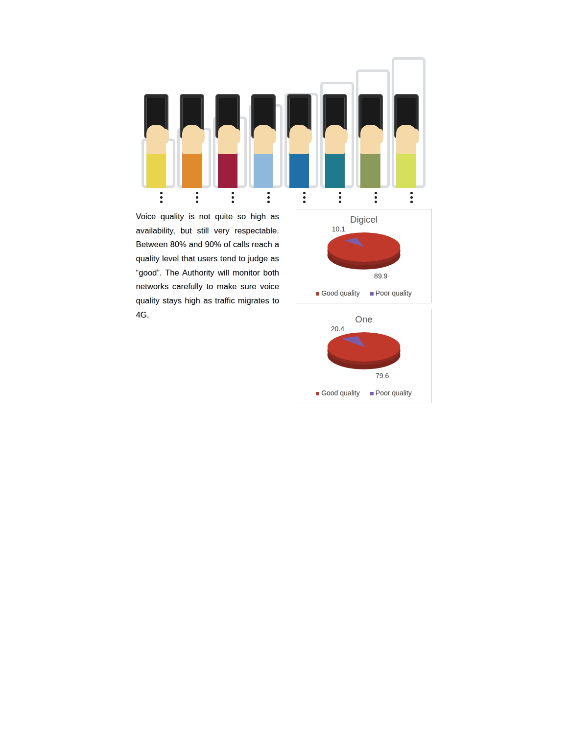Voice quality is not quite so high as availability, but still very respectable. Between 80% and 90% of calls reach a quality level that users tend to judge as “good”. The Authority will monitor both networks carefully to make sure voice quality stays high as traffic migrates to 4G.
Digicel
Good quality
10.1
89.9
Good quality
Poor quality
One
Good quality
20.4
79.6
Good quality
Poor quality